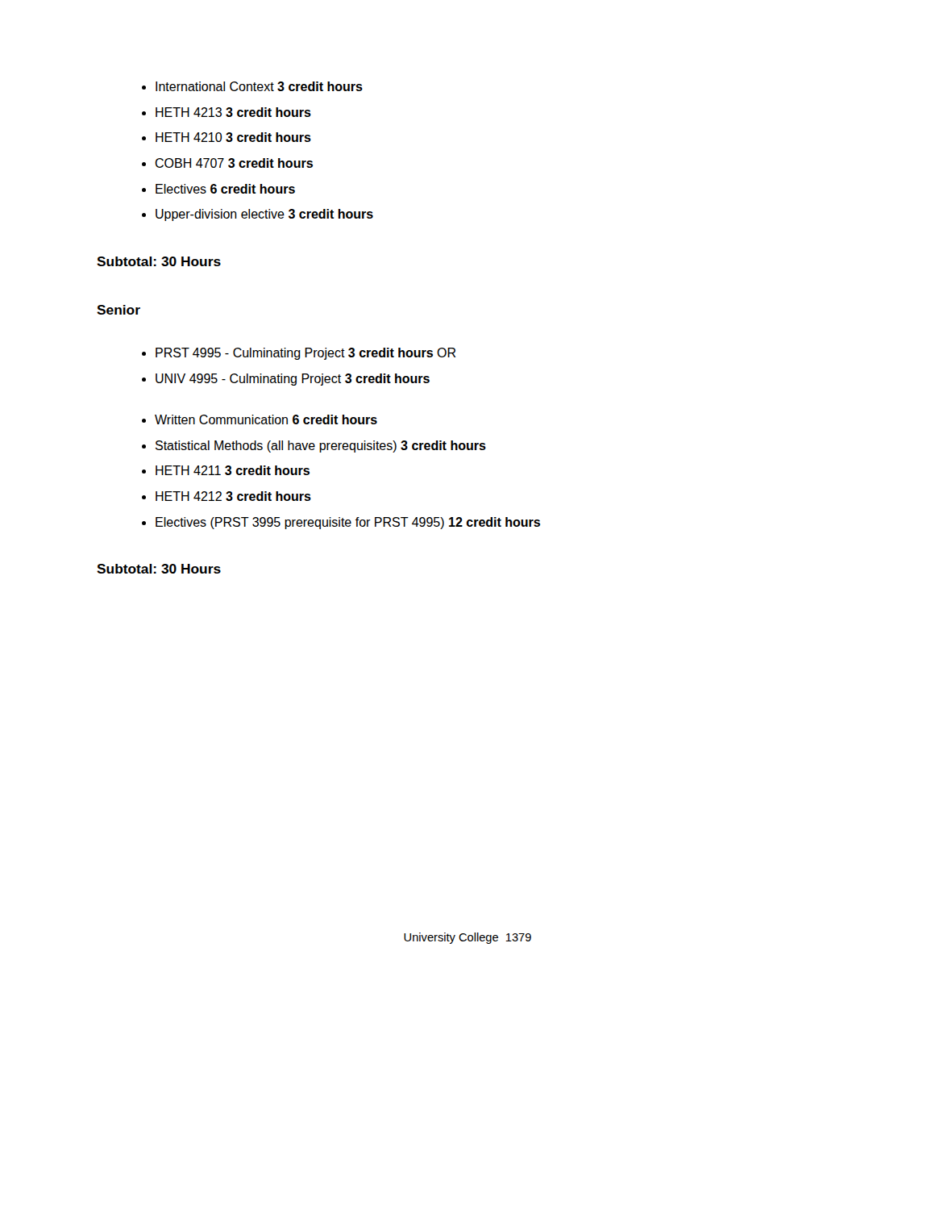International Context 3 credit hours
HETH 4213 3 credit hours
HETH 4210 3 credit hours
COBH 4707 3 credit hours
Electives 6 credit hours
Upper-division elective 3 credit hours
Subtotal: 30 Hours
Senior
PRST 4995 - Culminating Project 3 credit hours OR
UNIV 4995 - Culminating Project 3 credit hours
Written Communication 6 credit hours
Statistical Methods (all have prerequisites) 3 credit hours
HETH 4211 3 credit hours
HETH 4212 3 credit hours
Electives (PRST 3995 prerequisite for PRST 4995) 12 credit hours
Subtotal: 30 Hours
University College 1379